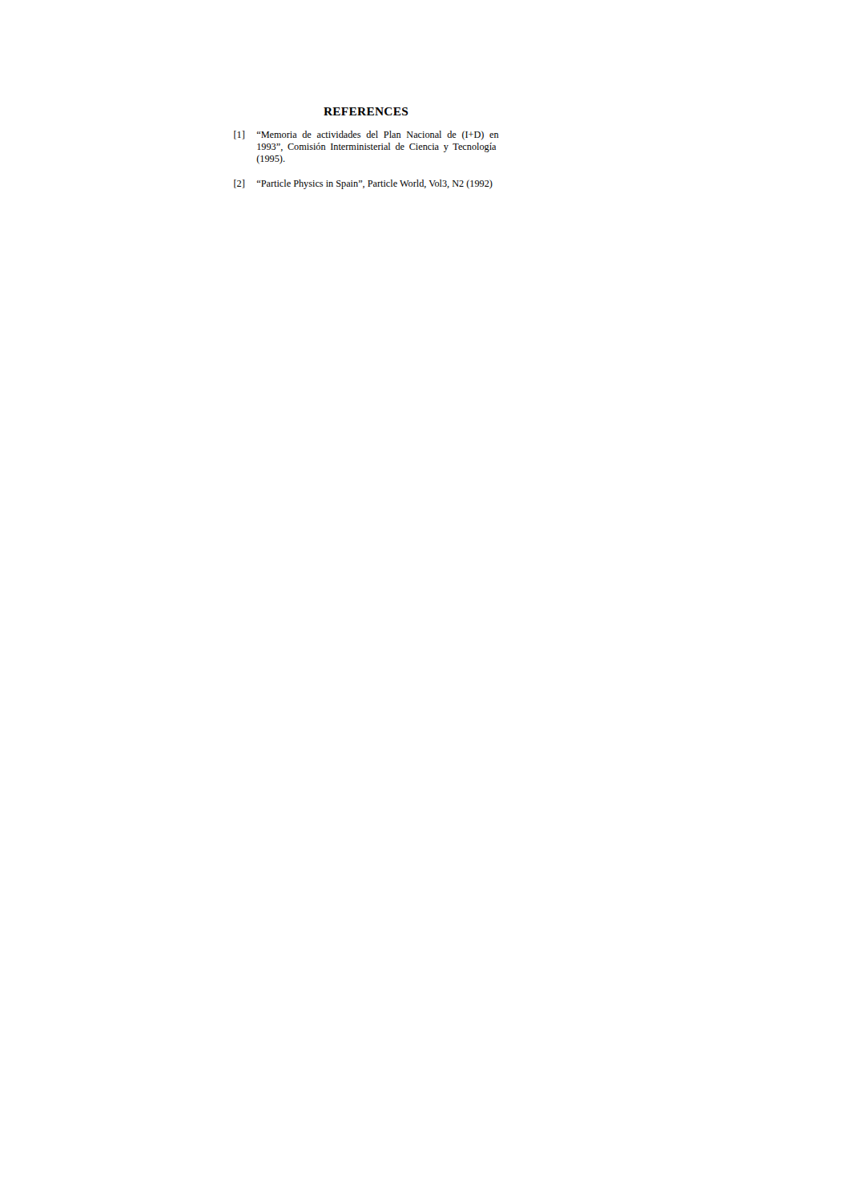REFERENCES
[1]“Memoria de actividades del Plan Nacional de (I+D) en 1993”, Comisión Interministerial de Ciencia y Tecnología (1995).
[2]“Particle Physics in Spain”, Particle World, Vol3, N2 (1992)